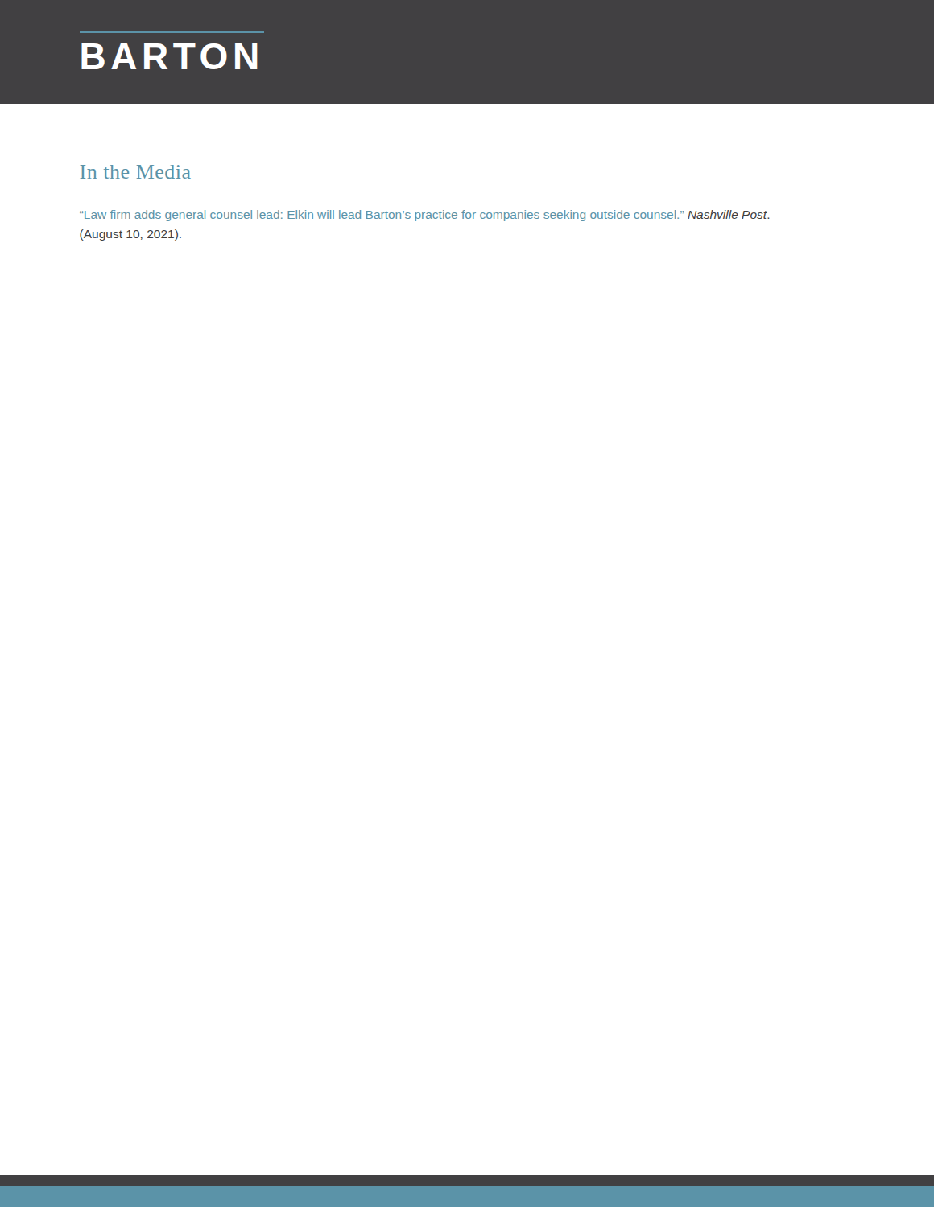BARTON
In the Media
“Law firm adds general counsel lead: Elkin will lead Barton’s practice for companies seeking outside counsel.” Nashville Post. (August 10, 2021).